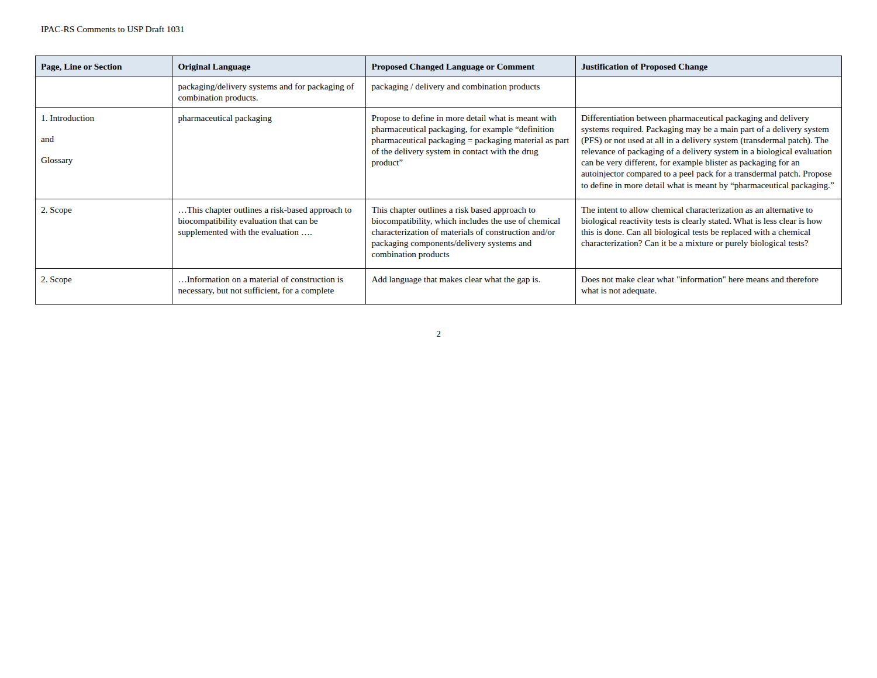IPAC-RS Comments to USP Draft 1031
| Page, Line or Section | Original Language | Proposed Changed Language or Comment | Justification of Proposed Change |
| --- | --- | --- | --- |
| | packaging/delivery systems and for packaging of combination products. | packaging / delivery and combination products | |
| 1. Introduction and Glossary | pharmaceutical packaging | Propose to define in more detail what is meant with pharmaceutical packaging, for example “definition pharmaceutical packaging = packaging material as part of the delivery system in contact with the drug product” | Differentiation between pharmaceutical packaging and delivery systems required. Packaging may be a main part of a delivery system (PFS) or not used at all in a delivery system (transdermal patch). The relevance of packaging of a delivery system in a biological evaluation can be very different, for example blister as packaging for an autoinjector compared to a peel pack for a transdermal patch. Propose to define in more detail what is meant by “pharmaceutical packaging.” |
| 2. Scope | …This chapter outlines a risk-based approach to biocompatibility evaluation that can be supplemented with the evaluation …. | This chapter outlines a risk based approach to biocompatibility, which includes the use of chemical characterization of materials of construction and/or packaging components/delivery systems and combination products | The intent to allow chemical characterization as an alternative to biological reactivity tests is clearly stated. What is less clear is how this is done. Can all biological tests be replaced with a chemical characterization? Can it be a mixture or purely biological tests? |
| 2. Scope | …Information on a material of construction is necessary, but not sufficient, for a complete | Add language that makes clear what the gap is. | Does not make clear what "information" here means and therefore what is not adequate. |
2